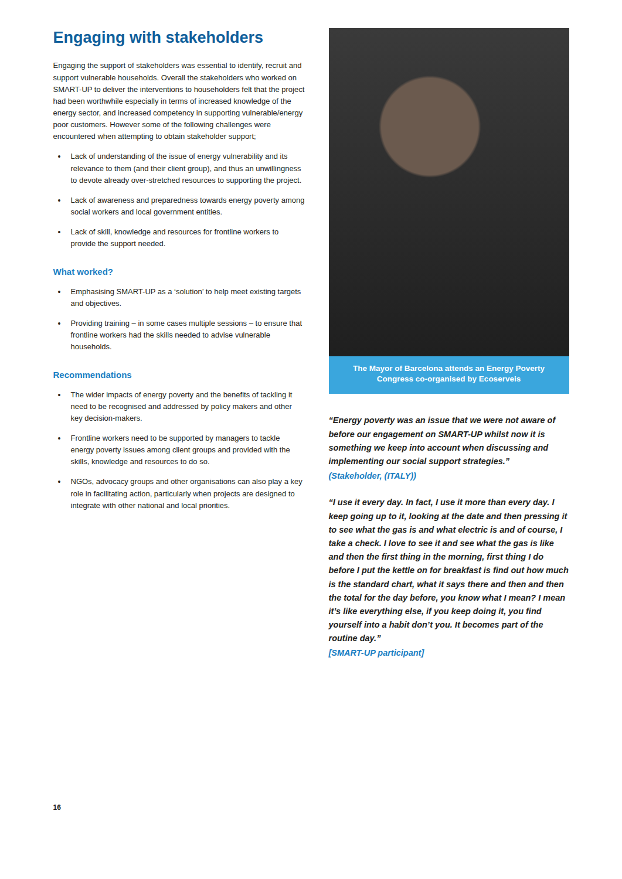Engaging with stakeholders
Engaging the support of stakeholders was essential to identify, recruit and support vulnerable households. Overall the stakeholders who worked on SMART-UP to deliver the interventions to householders felt that the project had been worthwhile especially in terms of increased knowledge of the energy sector, and increased competency in supporting vulnerable/energy poor customers. However some of the following challenges were encountered when attempting to obtain stakeholder support;
Lack of understanding of the issue of energy vulnerability and its relevance to them (and their client group), and thus an unwillingness to devote already over-stretched resources to supporting the project.
Lack of awareness and preparedness towards energy poverty among social workers and local government entities.
Lack of skill, knowledge and resources for frontline workers to provide the support needed.
What worked?
Emphasising SMART-UP as a ‘solution’ to help meet existing targets and objectives.
Providing training – in some cases multiple sessions – to ensure that frontline workers had the skills needed to advise vulnerable households.
Recommendations
The wider impacts of energy poverty and the benefits of tackling it need to be recognised and addressed by policy makers and other key decision-makers.
Frontline workers need to be supported by managers to tackle energy poverty issues among client groups and provided with the skills, knowledge and resources to do so.
NGOs, advocacy groups and other organisations can also play a key role in facilitating action, particularly when projects are designed to integrate with other national and local priorities.
The Mayor of Barcelona attends an Energy Poverty Congress co-organised by Ecoserveis
“Energy poverty was an issue that we were not aware of before our engagement on SMART-UP whilst now it is something we keep into account when discussing and implementing our social support strategies.” (Stakeholder, (ITALY))
“I use it every day. In fact, I use it more than every day. I keep going up to it, looking at the date and then pressing it to see what the gas is and what electric is and of course, I take a check. I love to see it and see what the gas is like and then the first thing in the morning, first thing I do before I put the kettle on for breakfast is find out how much is the standard chart, what it says there and then and then the total for the day before, you know what I mean? I mean it’s like everything else, if you keep doing it, you find yourself into a habit don’t you. It becomes part of the routine day.” [SMART-UP participant]
16